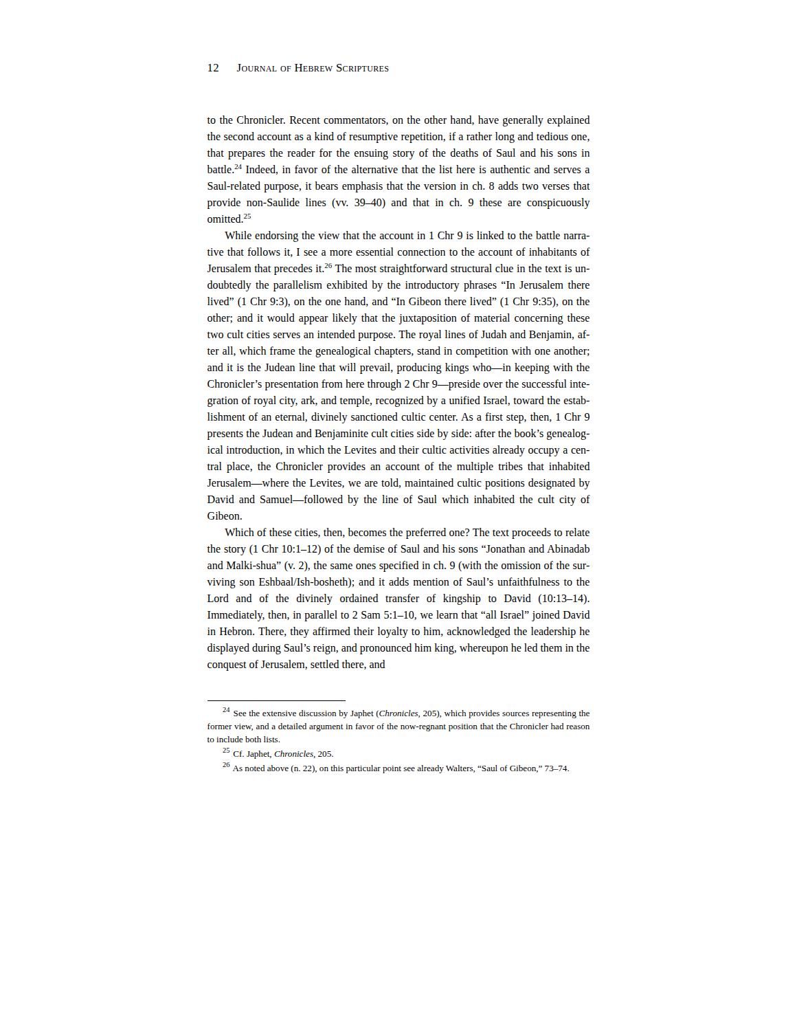12 Journal of Hebrew Scriptures
to the Chronicler. Recent commentators, on the other hand, have generally explained the second account as a kind of resumptive repetition, if a rather long and tedious one, that prepares the reader for the ensuing story of the deaths of Saul and his sons in battle.24 Indeed, in favor of the alternative that the list here is authentic and serves a Saul-related purpose, it bears emphasis that the version in ch. 8 adds two verses that provide non-Saulide lines (vv. 39–40) and that in ch. 9 these are conspicuously omitted.25
While endorsing the view that the account in 1 Chr 9 is linked to the battle narrative that follows it, I see a more essential connection to the account of inhabitants of Jerusalem that precedes it.26 The most straightforward structural clue in the text is undoubtedly the parallelism exhibited by the introductory phrases “In Jerusalem there lived” (1 Chr 9:3), on the one hand, and “In Gibeon there lived” (1 Chr 9:35), on the other; and it would appear likely that the juxtaposition of material concerning these two cult cities serves an intended purpose. The royal lines of Judah and Benjamin, after all, which frame the genealogical chapters, stand in competition with one another; and it is the Judean line that will prevail, producing kings who—in keeping with the Chronicler’s presentation from here through 2 Chr 9—preside over the successful integration of royal city, ark, and temple, recognized by a unified Israel, toward the establishment of an eternal, divinely sanctioned cultic center. As a first step, then, 1 Chr 9 presents the Judean and Benjaminite cult cities side by side: after the book’s genealogical introduction, in which the Levites and their cultic activities already occupy a central place, the Chronicler provides an account of the multiple tribes that inhabited Jerusalem—where the Levites, we are told, maintained cultic positions designated by David and Samuel—followed by the line of Saul which inhabited the cult city of Gibeon.
Which of these cities, then, becomes the preferred one? The text proceeds to relate the story (1 Chr 10:1–12) of the demise of Saul and his sons “Jonathan and Abinadab and Malki-shua” (v. 2), the same ones specified in ch. 9 (with the omission of the surviving son Eshbaal/Ish-bosheth); and it adds mention of Saul’s unfaithfulness to the Lord and of the divinely ordained transfer of kingship to David (10:13–14). Immediately, then, in parallel to 2 Sam 5:1–10, we learn that “all Israel” joined David in Hebron. There, they affirmed their loyalty to him, acknowledged the leadership he displayed during Saul’s reign, and pronounced him king, whereupon he led them in the conquest of Jerusalem, settled there, and
24 See the extensive discussion by Japhet (Chronicles, 205), which provides sources representing the former view, and a detailed argument in favor of the now-regnant position that the Chronicler had reason to include both lists.
25 Cf. Japhet, Chronicles, 205.
26 As noted above (n. 22), on this particular point see already Walters, “Saul of Gibeon,” 73–74.